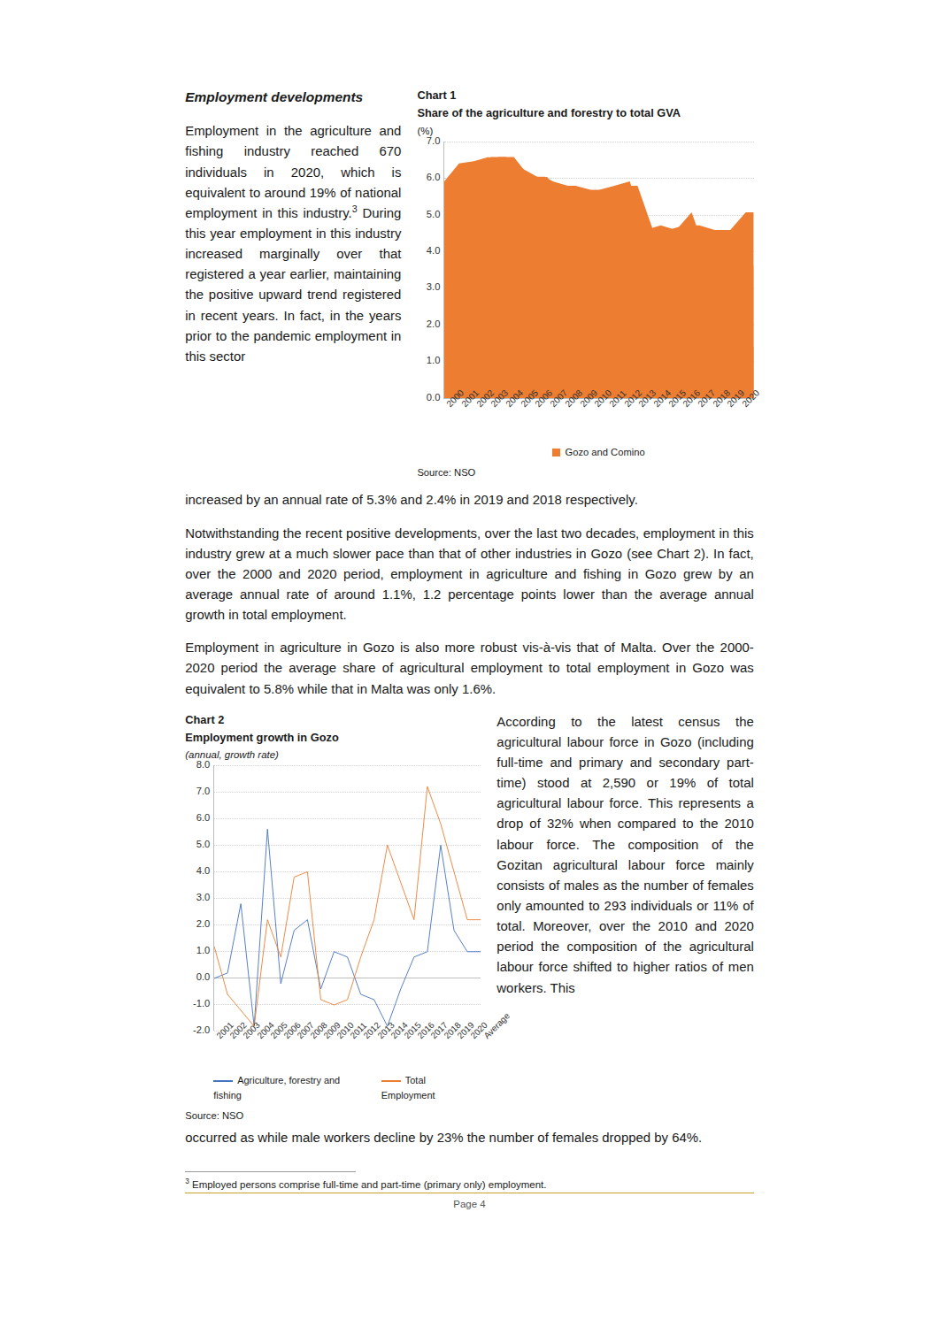Employment developments
Employment in the agriculture and fishing industry reached 670 individuals in 2020, which is equivalent to around 19% of national employment in this industry.3 During this year employment in this industry increased marginally over that registered a year earlier, maintaining the positive upward trend registered in recent years. In fact, in the years prior to the pandemic employment in this sector
Chart 1
Share of the agriculture and forestry to total GVA
(%)
7.0 6.0 5.0 4.0 3.0 2.0 1.0 0.0
2000 2001 2002 2003 2004 2005 2006 2007 2008 2009 2010 2011 2012 2013 2014 2015 2016 2017 2018 2019 2020
Gozo and Comino
Source: NSO
increased by an annual rate of 5.3% and 2.4% in 2019 and 2018 respectively.
Notwithstanding the recent positive developments, over the last two decades, employment in this industry grew at a much slower pace than that of other industries in Gozo (see Chart 2). In fact, over the 2000 and 2020 period, employment in agriculture and fishing in Gozo grew by an average annual rate of around 1.1%, 1.2 percentage points lower than the average annual growth in total employment.
Employment in agriculture in Gozo is also more robust vis-à-vis that of Malta. Over the 2000-2020 period the average share of agricultural employment to total employment in Gozo was equivalent to 5.8% while that in Malta was only 1.6%.
Chart 2
Employment growth in Gozo
(annual, growth rate)
8.0 7.0 6.0 5.0 4.0 3.0 2.0 1.0 0.0 -1.0 -2.0
2001 2002 2003 2004 2005 2006 2007 2008 2009 2010 2011 2012 2013 2014 2015 2016 2017 2018 2019 2020 Average
Agriculture, forestry and fishing Total Employment
Source: NSO
According to the latest census the agricultural labour force in Gozo (including full-time and primary and secondary part-time) stood at 2,590 or 19% of total agricultural labour force. This represents a drop of 32% when compared to the 2010 labour force. The composition of the Gozitan agricultural labour force mainly consists of males as the number of females only amounted to 293 individuals or 11% of total. Moreover, over the 2010 and 2020 period the composition of the agricultural labour force shifted to higher ratios of men workers. This
occurred as while male workers decline by 23% the number of females dropped by 64%.
3 Employed persons comprise full-time and part-time (primary only) employment.
Page 4